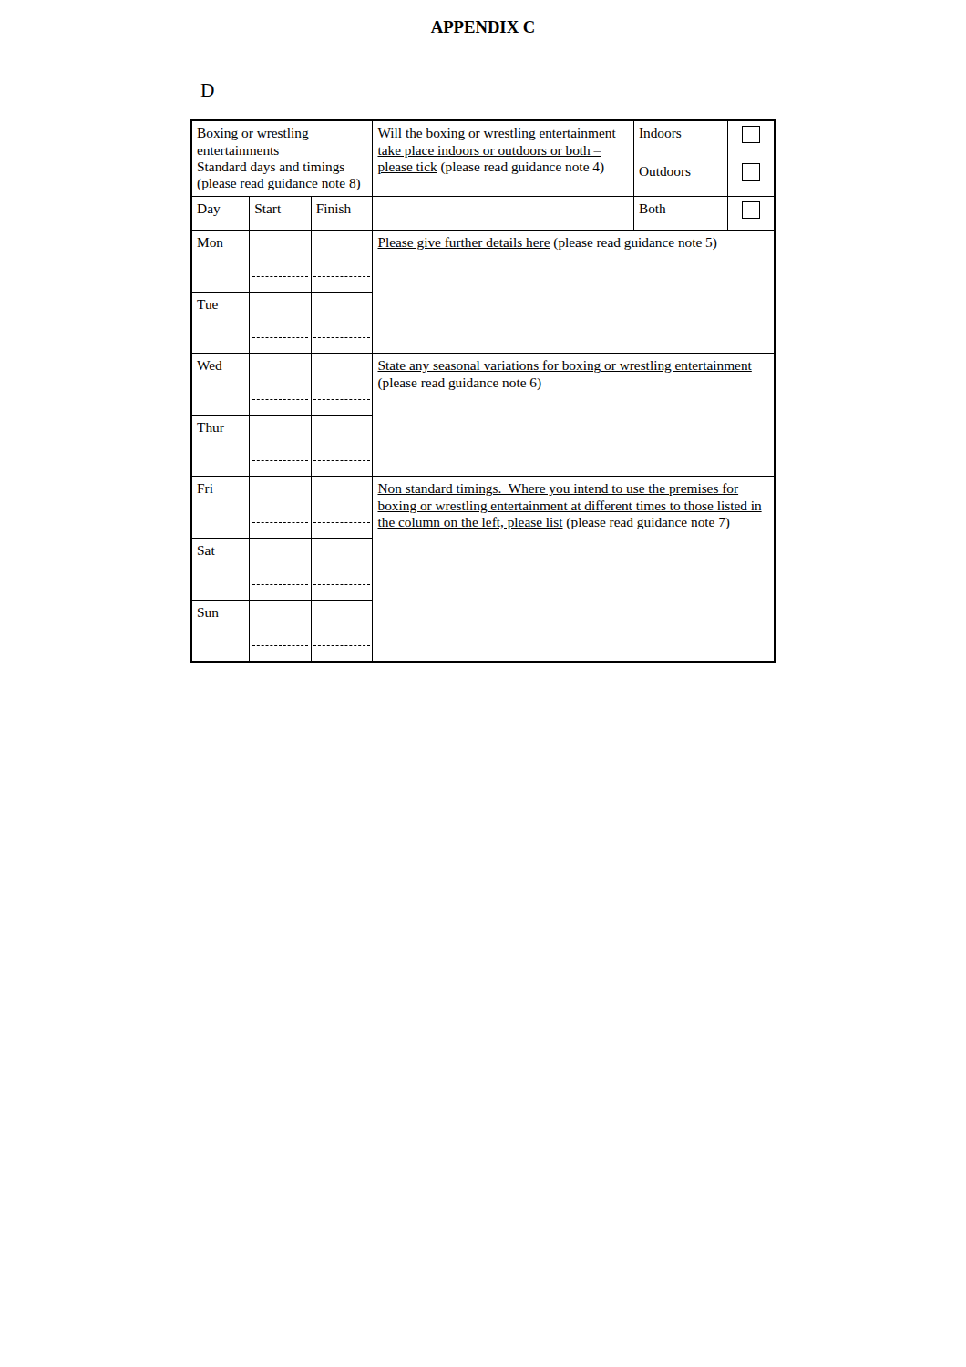APPENDIX C
D
| Boxing or wrestling entertainments Standard days and timings (please read guidance note 8) | Will the boxing or wrestling entertainment take place indoors or outdoors or both – please tick (please read guidance note 4) | Indoors | |
| Outdoors | |
| Day | Start | Finish | | Both | |
| Mon | | | Please give further details here (please read guidance note 5) |
| Tue | | |
| Wed | | | State any seasonal variations for boxing or wrestling entertainment (please read guidance note 6) |
| Thur | | |
| Fri | | | Non standard timings. Where you intend to use the premises for boxing or wrestling entertainment at different times to those listed in the column on the left, please list (please read guidance note 7) |
| Sat | | |
| Sun | | |